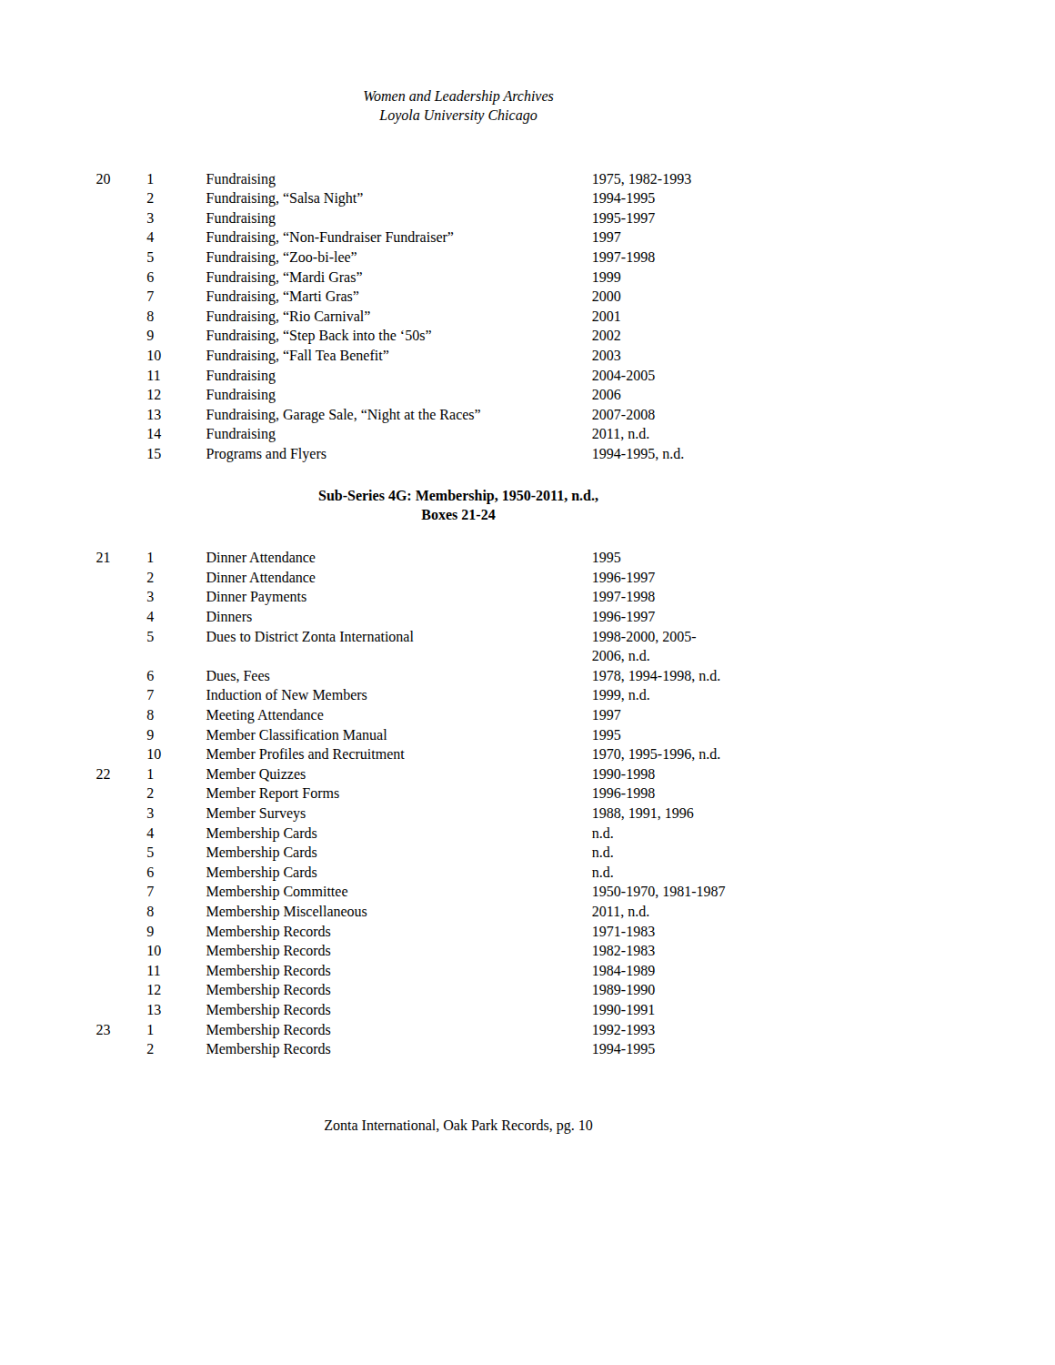Women and Leadership Archives
Loyola University Chicago
| 20 | 1 | Fundraising | 1975, 1982-1993 |
| | 2 | Fundraising, “Salsa Night” | 1994-1995 |
| | 3 | Fundraising | 1995-1997 |
| | 4 | Fundraising, “Non-Fundraiser Fundraiser” | 1997 |
| | 5 | Fundraising, “Zoo-bi-lee” | 1997-1998 |
| | 6 | Fundraising, “Mardi Gras” | 1999 |
| | 7 | Fundraising, “Marti Gras” | 2000 |
| | 8 | Fundraising, “Rio Carnival” | 2001 |
| | 9 | Fundraising, “Step Back into the ‘50s” | 2002 |
| | 10 | Fundraising, “Fall Tea Benefit” | 2003 |
| | 11 | Fundraising | 2004-2005 |
| | 12 | Fundraising | 2006 |
| | 13 | Fundraising, Garage Sale, “Night at the Races” | 2007-2008 |
| | 14 | Fundraising | 2011, n.d. |
| | 15 | Programs and Flyers | 1994-1995, n.d. |
| Sub-Series 4G: Membership, 1950-2011, n.d., Boxes 21-24 |
| 21 | 1 | Dinner Attendance | 1995 |
| | 2 | Dinner Attendance | 1996-1997 |
| | 3 | Dinner Payments | 1997-1998 |
| | 4 | Dinners | 1996-1997 |
| | 5 | Dues to District Zonta International | 1998-2000, 2005- 2006, n.d. |
| | 6 | Dues, Fees | 1978, 1994-1998, n.d. |
| | 7 | Induction of New Members | 1999, n.d. |
| | 8 | Meeting Attendance | 1997 |
| | 9 | Member Classification Manual | 1995 |
| | 10 | Member Profiles and Recruitment | 1970, 1995-1996, n.d. |
| 22 | 1 | Member Quizzes | 1990-1998 |
| | 2 | Member Report Forms | 1996-1998 |
| | 3 | Member Surveys | 1988, 1991, 1996 |
| | 4 | Membership Cards | n.d. |
| | 5 | Membership Cards | n.d. |
| | 6 | Membership Cards | n.d. |
| | 7 | Membership Committee | 1950-1970, 1981-1987 |
| | 8 | Membership Miscellaneous | 2011, n.d. |
| | 9 | Membership Records | 1971-1983 |
| | 10 | Membership Records | 1982-1983 |
| | 11 | Membership Records | 1984-1989 |
| | 12 | Membership Records | 1989-1990 |
| | 13 | Membership Records | 1990-1991 |
| 23 | 1 | Membership Records | 1992-1993 |
| | 2 | Membership Records | 1994-1995 |
Zonta International, Oak Park Records, pg. 10